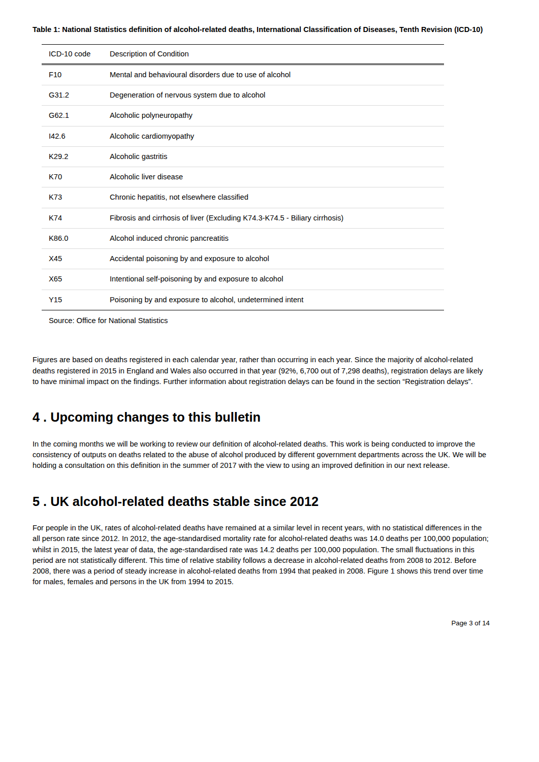Table 1: National Statistics definition of alcohol-related deaths, International Classification of Diseases, Tenth Revision (ICD-10)
| ICD-10 code | Description of Condition |
| --- | --- |
| F10 | Mental and behavioural disorders due to use of alcohol |
| G31.2 | Degeneration of nervous system due to alcohol |
| G62.1 | Alcoholic polyneuropathy |
| I42.6 | Alcoholic cardiomyopathy |
| K29.2 | Alcoholic gastritis |
| K70 | Alcoholic liver disease |
| K73 | Chronic hepatitis, not elsewhere classified |
| K74 | Fibrosis and cirrhosis of liver (Excluding K74.3-K74.5 - Biliary cirrhosis) |
| K86.0 | Alcohol induced chronic pancreatitis |
| X45 | Accidental poisoning by and exposure to alcohol |
| X65 | Intentional self-poisoning by and exposure to alcohol |
| Y15 | Poisoning by and exposure to alcohol, undetermined intent |
Source: Office for National Statistics
Figures are based on deaths registered in each calendar year, rather than occurring in each year. Since the majority of alcohol-related deaths registered in 2015 in England and Wales also occurred in that year (92%, 6,700 out of 7,298 deaths), registration delays are likely to have minimal impact on the findings. Further information about registration delays can be found in the section “Registration delays”.
4 . Upcoming changes to this bulletin
In the coming months we will be working to review our definition of alcohol-related deaths. This work is being conducted to improve the consistency of outputs on deaths related to the abuse of alcohol produced by different government departments across the UK. We will be holding a consultation on this definition in the summer of 2017 with the view to using an improved definition in our next release.
5 . UK alcohol-related deaths stable since 2012
For people in the UK, rates of alcohol-related deaths have remained at a similar level in recent years, with no statistical differences in the all person rate since 2012. In 2012, the age-standardised mortality rate for alcohol-related deaths was 14.0 deaths per 100,000 population; whilst in 2015, the latest year of data, the age-standardised rate was 14.2 deaths per 100,000 population. The small fluctuations in this period are not statistically different. This time of relative stability follows a decrease in alcohol-related deaths from 2008 to 2012. Before 2008, there was a period of steady increase in alcohol-related deaths from 1994 that peaked in 2008. Figure 1 shows this trend over time for males, females and persons in the UK from 1994 to 2015.
Page 3 of 14